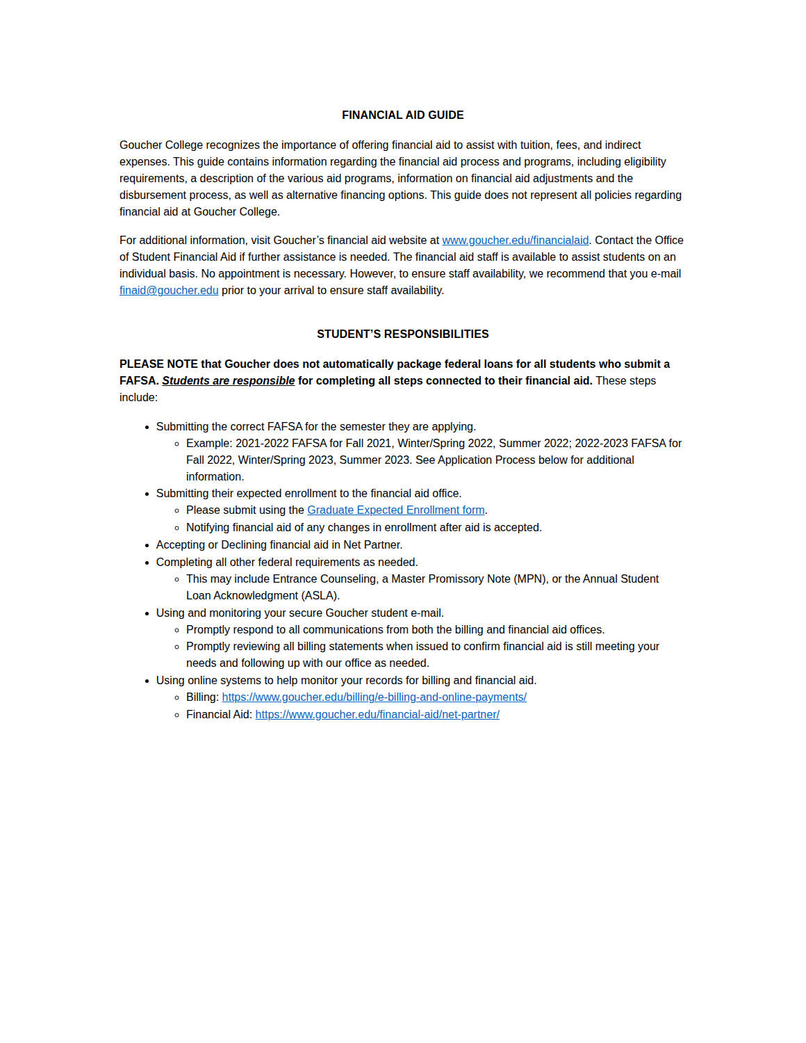FINANCIAL AID GUIDE
Goucher College recognizes the importance of offering financial aid to assist with tuition, fees, and indirect expenses. This guide contains information regarding the financial aid process and programs, including eligibility requirements, a description of the various aid programs, information on financial aid adjustments and the disbursement process, as well as alternative financing options. This guide does not represent all policies regarding financial aid at Goucher College.
For additional information, visit Goucher’s financial aid website at www.goucher.edu/financialaid. Contact the Office of Student Financial Aid if further assistance is needed. The financial aid staff is available to assist students on an individual basis. No appointment is necessary. However, to ensure staff availability, we recommend that you e-mail finaid@goucher.edu prior to your arrival to ensure staff availability.
STUDENT’S RESPONSIBILITIES
PLEASE NOTE that Goucher does not automatically package federal loans for all students who submit a FAFSA. Students are responsible for completing all steps connected to their financial aid. These steps include:
Submitting the correct FAFSA for the semester they are applying.
Example: 2021-2022 FAFSA for Fall 2021, Winter/Spring 2022, Summer 2022; 2022-2023 FAFSA for Fall 2022, Winter/Spring 2023, Summer 2023. See Application Process below for additional information.
Submitting their expected enrollment to the financial aid office.
Please submit using the Graduate Expected Enrollment form.
Notifying financial aid of any changes in enrollment after aid is accepted.
Accepting or Declining financial aid in Net Partner.
Completing all other federal requirements as needed.
This may include Entrance Counseling, a Master Promissory Note (MPN), or the Annual Student Loan Acknowledgment (ASLA).
Using and monitoring your secure Goucher student e-mail.
Promptly respond to all communications from both the billing and financial aid offices.
Promptly reviewing all billing statements when issued to confirm financial aid is still meeting your needs and following up with our office as needed.
Using online systems to help monitor your records for billing and financial aid.
Billing: https://www.goucher.edu/billing/e-billing-and-online-payments/
Financial Aid: https://www.goucher.edu/financial-aid/net-partner/